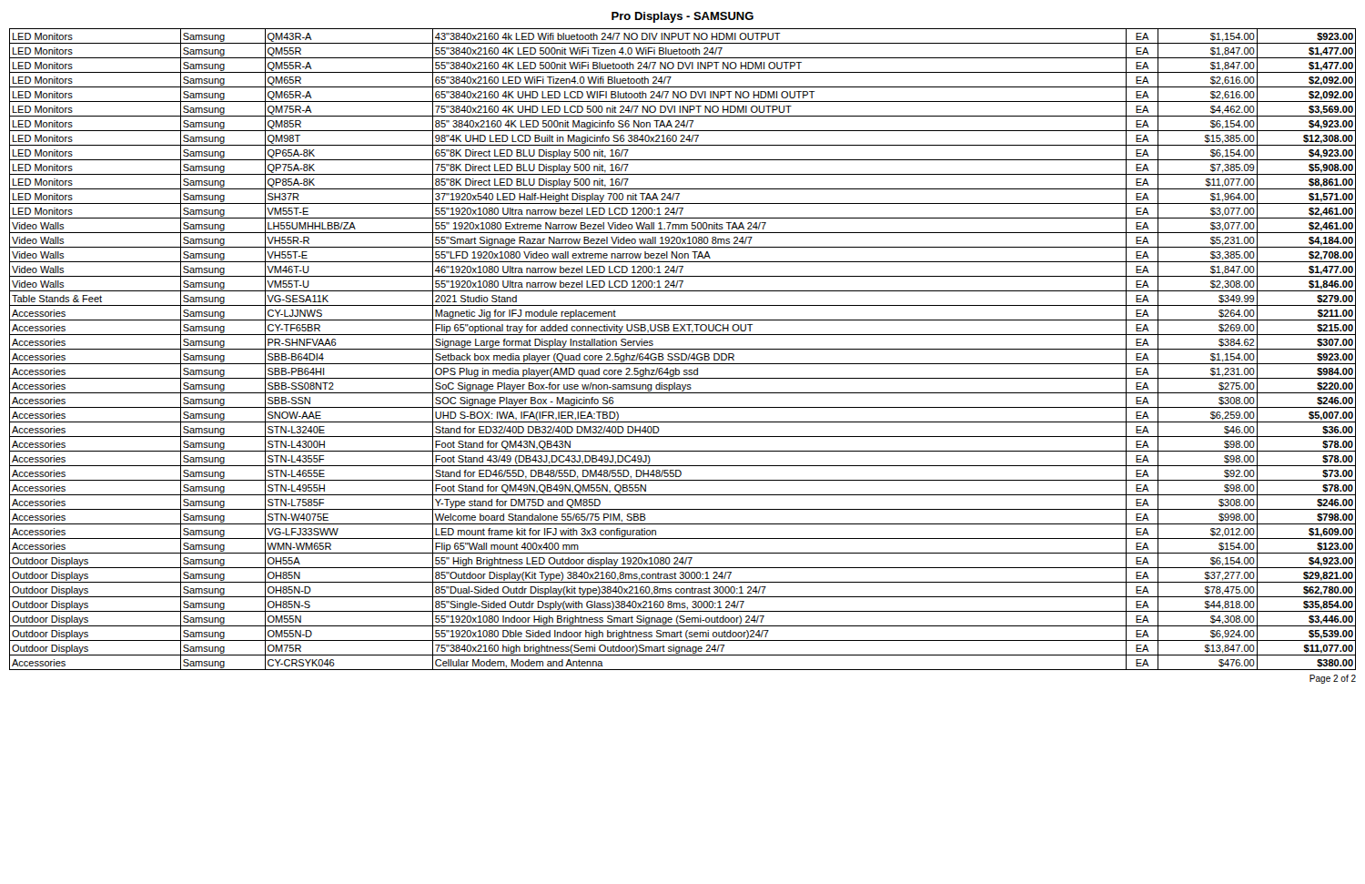Pro Displays - SAMSUNG
| LED Monitors | Samsung | QM43R-A | 43"3840x2160 4k LED Wifi bluetooth 24/7 NO DIV INPUT NO HDMI OUTPUT | EA | $1,154.00 | $923.00 |
| LED Monitors | Samsung | QM55R | 55"3840x2160 4K LED 500nit WiFi Tizen 4.0 WiFi Bluetooth 24/7 | EA | $1,847.00 | $1,477.00 |
| LED Monitors | Samsung | QM55R-A | 55"3840x2160 4K LED 500nit WiFi Bluetooth 24/7 NO DVI INPT NO HDMI OUTPT | EA | $1,847.00 | $1,477.00 |
| LED Monitors | Samsung | QM65R | 65"3840x2160 LED WiFi Tizen4.0 Wifi Bluetooth 24/7 | EA | $2,616.00 | $2,092.00 |
| LED Monitors | Samsung | QM65R-A | 65"3840x2160 4K UHD LED LCD WIFI Blutooth 24/7 NO DVI INPT NO HDMI OUTPT | EA | $2,616.00 | $2,092.00 |
| LED Monitors | Samsung | QM75R-A | 75"3840x2160 4K UHD LED LCD 500 nit 24/7 NO DVI INPT NO HDMI OUTPUT | EA | $4,462.00 | $3,569.00 |
| LED Monitors | Samsung | QM85R | 85" 3840x2160 4K LED 500nit Magicinfo S6 Non TAA 24/7 | EA | $6,154.00 | $4,923.00 |
| LED Monitors | Samsung | QM98T | 98"4K UHD LED LCD Built in Magicinfo S6 3840x2160 24/7 | EA | $15,385.00 | $12,308.00 |
| LED Monitors | Samsung | QP65A-8K | 65"8K Direct LED BLU Display 500 nit, 16/7 | EA | $6,154.00 | $4,923.00 |
| LED Monitors | Samsung | QP75A-8K | 75"8K Direct LED BLU Display 500 nit, 16/7 | EA | $7,385.09 | $5,908.00 |
| LED Monitors | Samsung | QP85A-8K | 85"8K Direct LED BLU Display 500 nit, 16/7 | EA | $11,077.00 | $8,861.00 |
| LED Monitors | Samsung | SH37R | 37"1920x540 LED Half-Height Display 700 nit TAA 24/7 | EA | $1,964.00 | $1,571.00 |
| LED Monitors | Samsung | VM55T-E | 55"1920x1080 Ultra narrow bezel LED LCD 1200:1 24/7 | EA | $3,077.00 | $2,461.00 |
| Video Walls | Samsung | LH55UMHHLBB/ZA | 55" 1920x1080 Extreme Narrow Bezel Video Wall 1.7mm 500nits TAA 24/7 | EA | $3,077.00 | $2,461.00 |
| Video Walls | Samsung | VH55R-R | 55"Smart Signage Razar Narrow Bezel Video wall 1920x1080 8ms 24/7 | EA | $5,231.00 | $4,184.00 |
| Video Walls | Samsung | VH55T-E | 55"LFD 1920x1080 Video wall extreme narrow bezel Non TAA | EA | $3,385.00 | $2,708.00 |
| Video Walls | Samsung | VM46T-U | 46"1920x1080 Ultra narrow bezel LED LCD 1200:1 24/7 | EA | $1,847.00 | $1,477.00 |
| Video Walls | Samsung | VM55T-U | 55"1920x1080 Ultra narrow bezel LED LCD 1200:1 24/7 | EA | $2,308.00 | $1,846.00 |
| Table Stands & Feet | Samsung | VG-SESA11K | 2021 Studio Stand | EA | $349.99 | $279.00 |
| Accessories | Samsung | CY-LJJNWS | Magnetic Jig for IFJ module replacement | EA | $264.00 | $211.00 |
| Accessories | Samsung | CY-TF65BR | Flip 65"optional tray for added connectivity USB,USB EXT,TOUCH OUT | EA | $269.00 | $215.00 |
| Accessories | Samsung | PR-SHNFVAA6 | Signage Large format Display Installation Servies | EA | $384.62 | $307.00 |
| Accessories | Samsung | SBB-B64DI4 | Setback box media player (Quad core 2.5ghz/64GB SSD/4GB DDR | EA | $1,154.00 | $923.00 |
| Accessories | Samsung | SBB-PB64HI | OPS Plug in media player(AMD quad core 2.5ghz/64gb ssd | EA | $1,231.00 | $984.00 |
| Accessories | Samsung | SBB-SS08NT2 | SoC Signage Player Box-for use w/non-samsung displays | EA | $275.00 | $220.00 |
| Accessories | Samsung | SBB-SSN | SOC Signage Player Box - Magicinfo S6 | EA | $308.00 | $246.00 |
| Accessories | Samsung | SNOW-AAE | UHD S-BOX: IWA, IFA(IFR,IER,IEA:TBD) | EA | $6,259.00 | $5,007.00 |
| Accessories | Samsung | STN-L3240E | Stand for ED32/40D DB32/40D DM32/40D DH40D | EA | $46.00 | $36.00 |
| Accessories | Samsung | STN-L4300H | Foot Stand for QM43N,QB43N | EA | $98.00 | $78.00 |
| Accessories | Samsung | STN-L4355F | Foot Stand 43/49 (DB43J,DC43J,DB49J,DC49J) | EA | $98.00 | $78.00 |
| Accessories | Samsung | STN-L4655E | Stand for ED46/55D, DB48/55D, DM48/55D, DH48/55D | EA | $92.00 | $73.00 |
| Accessories | Samsung | STN-L4955H | Foot Stand for QM49N,QB49N,QM55N, QB55N | EA | $98.00 | $78.00 |
| Accessories | Samsung | STN-L7585F | Y-Type stand for DM75D and QM85D | EA | $308.00 | $246.00 |
| Accessories | Samsung | STN-W4075E | Welcome board Standalone 55/65/75 PIM, SBB | EA | $998.00 | $798.00 |
| Accessories | Samsung | VG-LFJ33SWW | LED mount frame kit for IFJ with 3x3 configuration | EA | $2,012.00 | $1,609.00 |
| Accessories | Samsung | WMN-WM65R | Flip 65"Wall mount 400x400 mm | EA | $154.00 | $123.00 |
| Outdoor Displays | Samsung | OH55A | 55" High Brightness LED Outdoor display 1920x1080 24/7 | EA | $6,154.00 | $4,923.00 |
| Outdoor Displays | Samsung | OH85N | 85"Outdoor Display(Kit Type) 3840x2160,8ms,contrast 3000:1 24/7 | EA | $37,277.00 | $29,821.00 |
| Outdoor Displays | Samsung | OH85N-D | 85"Dual-Sided Outdr Display(kit type)3840x2160,8ms contrast 3000:1 24/7 | EA | $78,475.00 | $62,780.00 |
| Outdoor Displays | Samsung | OH85N-S | 85"Single-Sided Outdr Dsply(with Glass)3840x2160 8ms, 3000:1 24/7 | EA | $44,818.00 | $35,854.00 |
| Outdoor Displays | Samsung | OM55N | 55"1920x1080 Indoor High Brightness Smart Signage (Semi-outdoor) 24/7 | EA | $4,308.00 | $3,446.00 |
| Outdoor Displays | Samsung | OM55N-D | 55"1920x1080 Dble Sided Indoor high brightness Smart (semi outdoor)24/7 | EA | $6,924.00 | $5,539.00 |
| Outdoor Displays | Samsung | OM75R | 75"3840x2160 high brightness(Semi Outdoor)Smart signage 24/7 | EA | $13,847.00 | $11,077.00 |
| Accessories | Samsung | CY-CRSYK046 | Cellular Modem, Modem and Antenna | EA | $476.00 | $380.00 |
Page 2 of 2